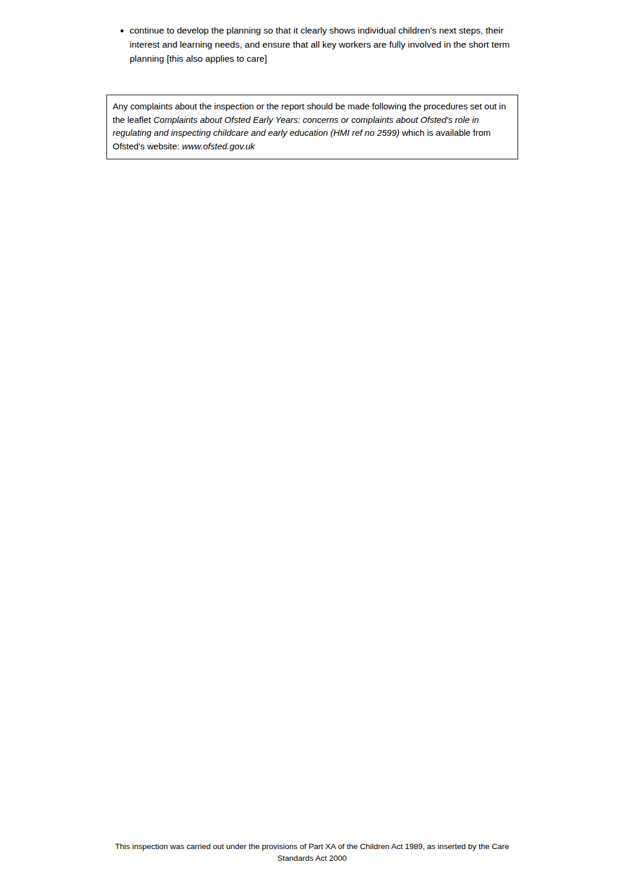continue to develop the planning so that it clearly shows individual children's next steps, their interest and learning needs, and ensure that all key workers are fully involved in the short term planning [this also applies to care]
Any complaints about the inspection or the report should be made following the procedures set out in the leaflet Complaints about Ofsted Early Years: concerns or complaints about Ofsted's role in regulating and inspecting childcare and early education (HMI ref no 2599) which is available from Ofsted's website: www.ofsted.gov.uk
This inspection was carried out under the provisions of Part XA of the Children Act 1989, as inserted by the Care Standards Act 2000